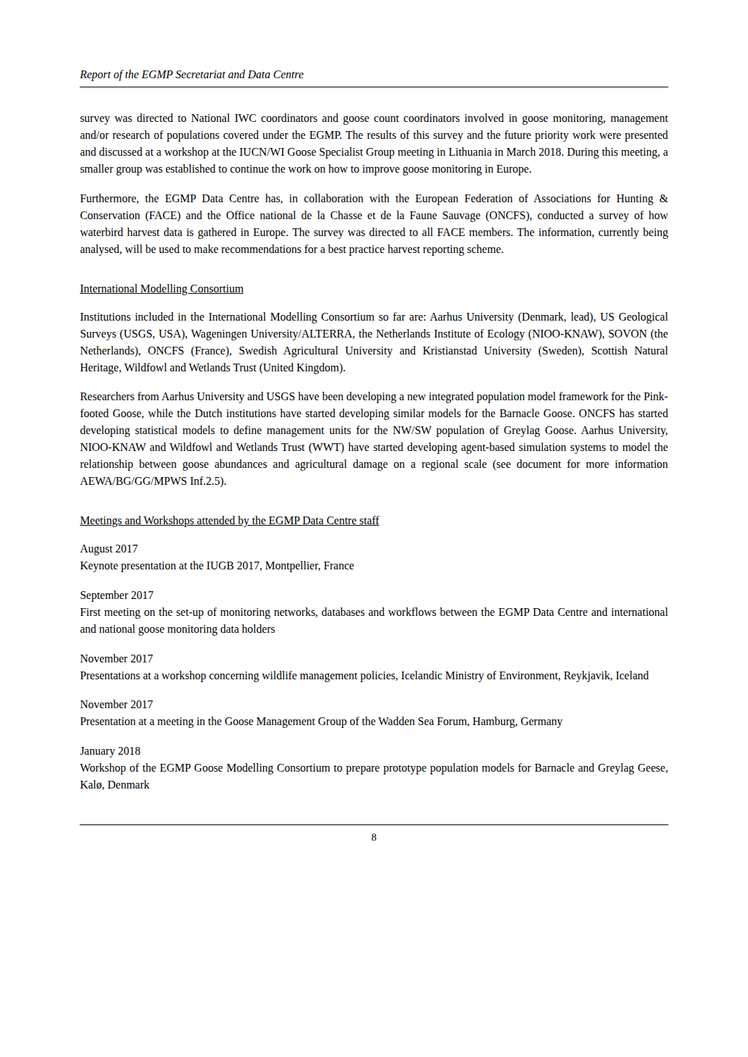Report of the EGMP Secretariat and Data Centre
survey was directed to National IWC coordinators and goose count coordinators involved in goose monitoring, management and/or research of populations covered under the EGMP. The results of this survey and the future priority work were presented and discussed at a workshop at the IUCN/WI Goose Specialist Group meeting in Lithuania in March 2018. During this meeting, a smaller group was established to continue the work on how to improve goose monitoring in Europe.
Furthermore, the EGMP Data Centre has, in collaboration with the European Federation of Associations for Hunting & Conservation (FACE) and the Office national de la Chasse et de la Faune Sauvage (ONCFS), conducted a survey of how waterbird harvest data is gathered in Europe. The survey was directed to all FACE members. The information, currently being analysed, will be used to make recommendations for a best practice harvest reporting scheme.
International Modelling Consortium
Institutions included in the International Modelling Consortium so far are: Aarhus University (Denmark, lead), US Geological Surveys (USGS, USA), Wageningen University/ALTERRA, the Netherlands Institute of Ecology (NIOO-KNAW), SOVON (the Netherlands), ONCFS (France), Swedish Agricultural University and Kristianstad University (Sweden), Scottish Natural Heritage, Wildfowl and Wetlands Trust (United Kingdom).
Researchers from Aarhus University and USGS have been developing a new integrated population model framework for the Pink-footed Goose, while the Dutch institutions have started developing similar models for the Barnacle Goose. ONCFS has started developing statistical models to define management units for the NW/SW population of Greylag Goose. Aarhus University, NIOO-KNAW and Wildfowl and Wetlands Trust (WWT) have started developing agent-based simulation systems to model the relationship between goose abundances and agricultural damage on a regional scale (see document for more information AEWA/BG/GG/MPWS Inf.2.5).
Meetings and Workshops attended by the EGMP Data Centre staff
August 2017
Keynote presentation at the IUGB 2017, Montpellier, France
September 2017
First meeting on the set-up of monitoring networks, databases and workflows between the EGMP Data Centre and international and national goose monitoring data holders
November 2017
Presentations at a workshop concerning wildlife management policies, Icelandic Ministry of Environment, Reykjavik, Iceland
November 2017
Presentation at a meeting in the Goose Management Group of the Wadden Sea Forum, Hamburg, Germany
January 2018
Workshop of the EGMP Goose Modelling Consortium to prepare prototype population models for Barnacle and Greylag Geese, Kalø, Denmark
8